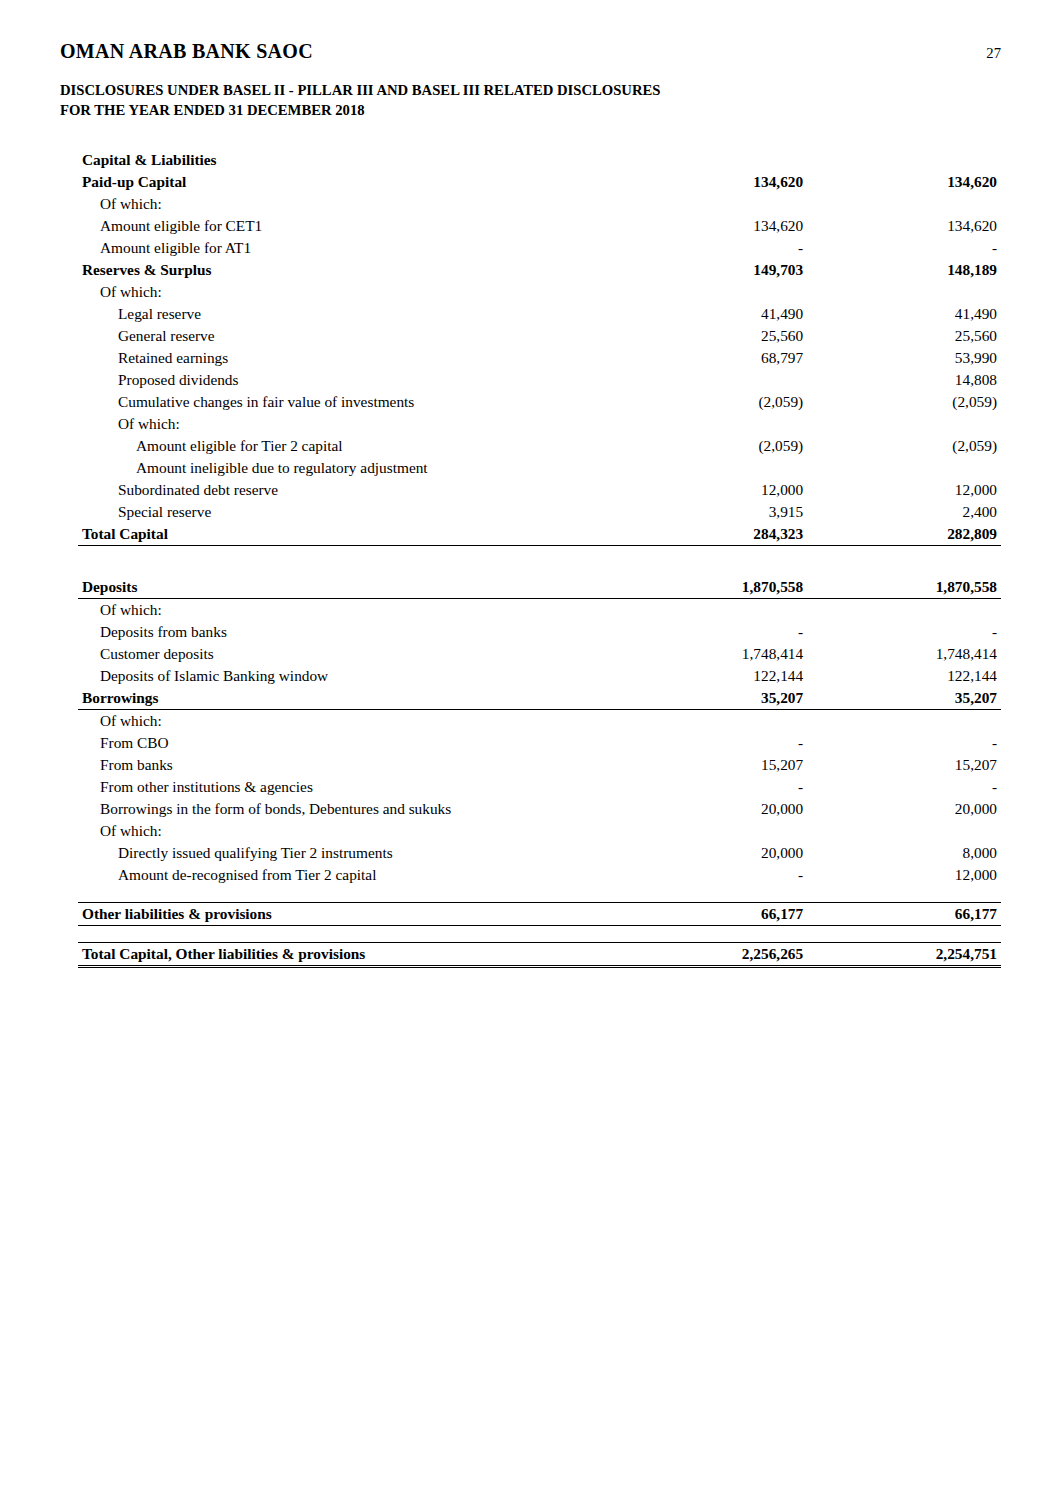OMAN ARAB BANK SAOC 27
DISCLOSURES UNDER BASEL II - PILLAR III AND BASEL III RELATED DISCLOSURES
FOR THE YEAR ENDED 31 DECEMBER 2018
| Capital & Liabilities | | |
| Paid-up Capital | 134,620 | 134,620 |
| Of which: | | |
| Amount eligible for CET1 | 134,620 | 134,620 |
| Amount eligible for AT1 | - | - |
| Reserves & Surplus | 149,703 | 148,189 |
| Of which: | | |
| Legal reserve | 41,490 | 41,490 |
| General reserve | 25,560 | 25,560 |
| Retained earnings | 68,797 | 53,990 |
| Proposed dividends | | 14,808 |
| Cumulative changes in fair value of investments | (2,059) | (2,059) |
| Of which: | | |
| Amount eligible for Tier 2 capital | (2,059) | (2,059) |
| Amount ineligible due to regulatory adjustment | | |
| Subordinated debt reserve | 12,000 | 12,000 |
| Special reserve | 3,915 | 2,400 |
| Total Capital | 284,323 | 282,809 |
| Deposits | 1,870,558 | 1,870,558 |
| Of which: | | |
| Deposits from banks | - | - |
| Customer deposits | 1,748,414 | 1,748,414 |
| Deposits of Islamic Banking window | 122,144 | 122,144 |
| Borrowings | 35,207 | 35,207 |
| Of which: | | |
| From CBO | - | - |
| From banks | 15,207 | 15,207 |
| From other institutions & agencies | - | - |
| Borrowings in the form of bonds, Debentures and sukuks | 20,000 | 20,000 |
| Of which: | | |
| Directly issued qualifying Tier 2 instruments | 20,000 | 8,000 |
| Amount de-recognised from Tier 2 capital | - | 12,000 |
| Other liabilities & provisions | 66,177 | 66,177 |
| Total Capital, Other liabilities & provisions | 2,256,265 | 2,254,751 |